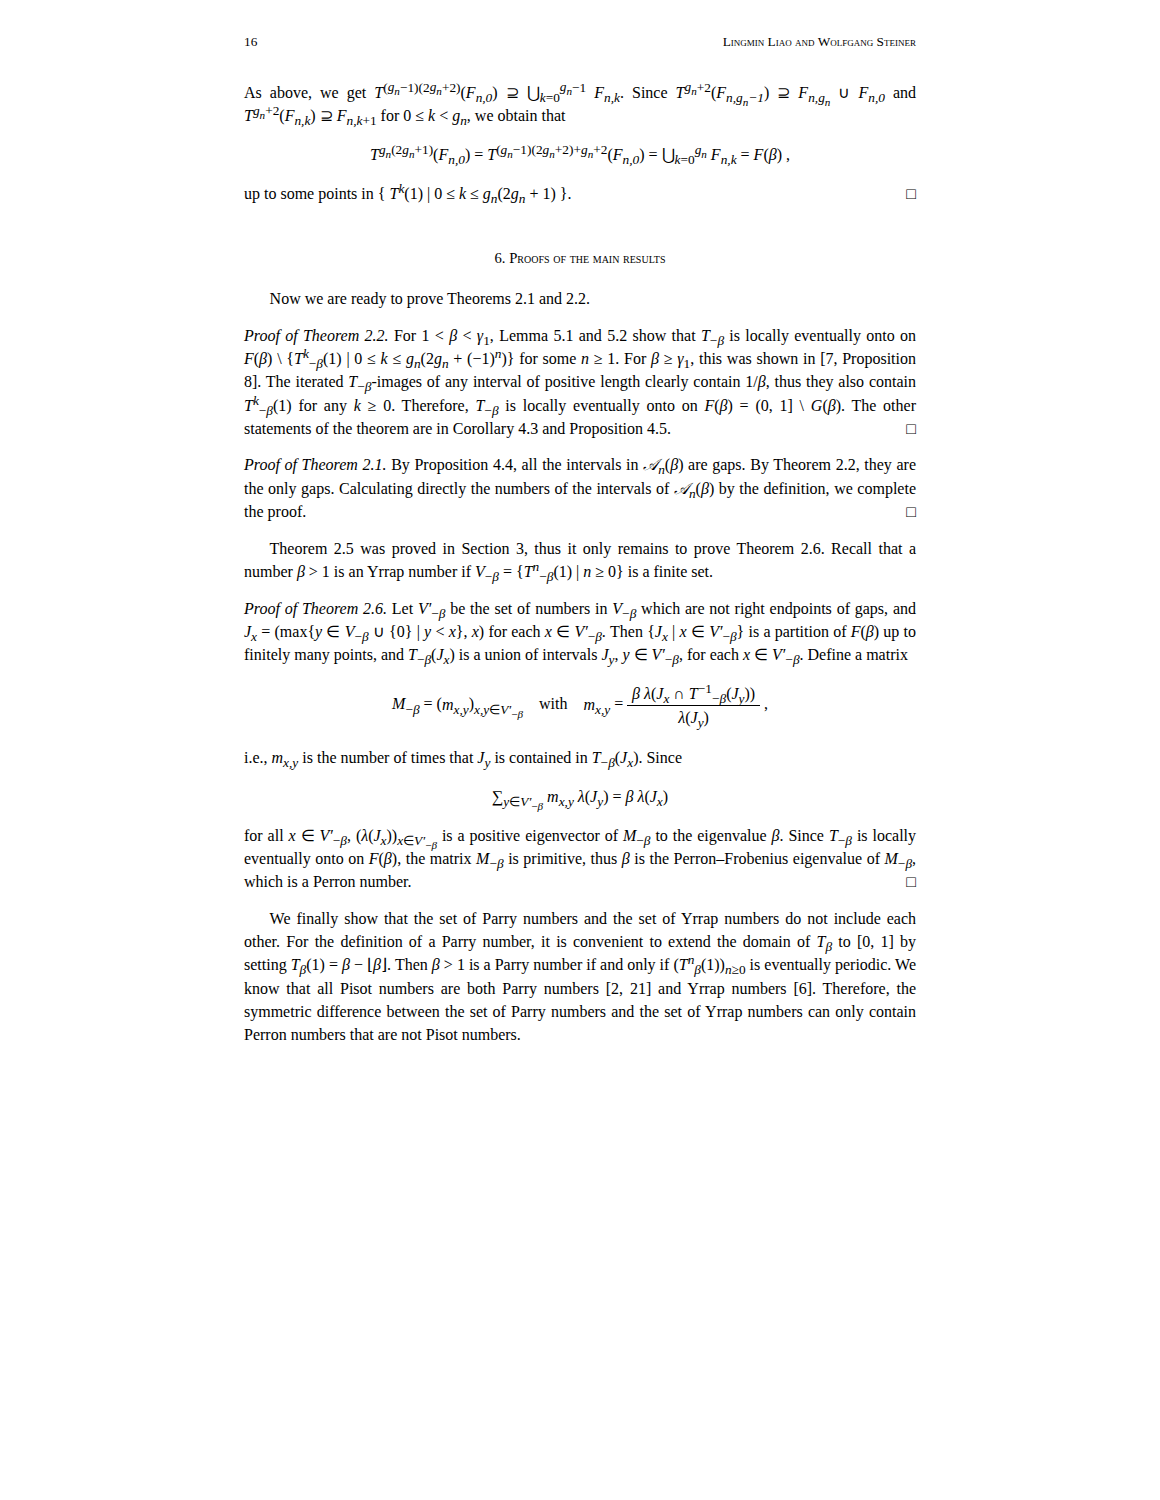16 Lingmin Liao and Wolfgang Steiner
As above, we get T(gn−1)(2gn+2)(Fn,0) ⊇ ⋃k=0gn−1 Fn,k. Since Tgn+2(Fn,gn−1) ⊇ Fn,gn ∪ Fn,0 and Tgn+2(Fn,k) ⊇ Fn,k+1 for 0 ≤ k < gn, we obtain that
Tgn(2gn+1)(Fn,0) = T(gn−1)(2gn+2)+gn+2(Fn,0) = ⋃k=0gn Fn,k = F(β) ,
up to some points in { Tk(1) | 0 ≤ k ≤ gn(2gn + 1) }. □
6. Proofs of the main results
Now we are ready to prove Theorems 2.1 and 2.2.
Proof of Theorem 2.2. For 1 < β < γ1, Lemma 5.1 and 5.2 show that T−β is locally eventually onto on F(β) \ {Tk−β(1) | 0 ≤ k ≤ gn(2gn + (−1)n)} for some n ≥ 1. For β ≥ γ1, this was shown in [7, Proposition 8]. The iterated T−β-images of any interval of positive length clearly contain 1/β, thus they also contain Tk−β(1) for any k ≥ 0. Therefore, T−β is locally eventually onto on F(β) = (0, 1] \ G(β). The other statements of the theorem are in Corollary 4.3 and Proposition 4.5. □
Proof of Theorem 2.1. By Proposition 4.4, all the intervals in 𝒜n(β) are gaps. By Theorem 2.2, they are the only gaps. Calculating directly the numbers of the intervals of 𝒜n(β) by the definition, we complete the proof. □
Theorem 2.5 was proved in Section 3, thus it only remains to prove Theorem 2.6. Recall that a number β > 1 is an Yrrap number if V−β = {Tn−β(1) | n ≥ 0} is a finite set.
Proof of Theorem 2.6. Let V′−β be the set of numbers in V−β which are not right endpoints of gaps, and Jx = (max{y ∈ V−β ∪ {0} | y < x}, x) for each x ∈ V′−β. Then {Jx | x ∈ V′−β} is a partition of F(β) up to finitely many points, and T−β(Jx) is a union of intervals Jy, y ∈ V′−β, for each x ∈ V′−β. Define a matrix
M−β = (mx,y)x,y∈V′−β with mx,y = β λ(Jx ∩ T−1−β(Jy)) λ(Jy) ,
i.e., mx,y is the number of times that Jy is contained in T−β(Jx). Since
∑y∈V′−β mx,y λ(Jy) = β λ(Jx)
for all x ∈ V′−β, (λ(Jx))x∈V′−β is a positive eigenvector of M−β to the eigenvalue β. Since T−β is locally eventually onto on F(β), the matrix M−β is primitive, thus β is the Perron–Frobenius eigenvalue of M−β, which is a Perron number. □
We finally show that the set of Parry numbers and the set of Yrrap numbers do not include each other. For the definition of a Parry number, it is convenient to extend the domain of Tβ to [0, 1] by setting Tβ(1) = β − ⌊β⌋. Then β > 1 is a Parry number if and only if (Tnβ(1))n≥0 is eventually periodic. We know that all Pisot numbers are both Parry numbers [2, 21] and Yrrap numbers [6]. Therefore, the symmetric difference between the set of Parry numbers and the set of Yrrap numbers can only contain Perron numbers that are not Pisot numbers.